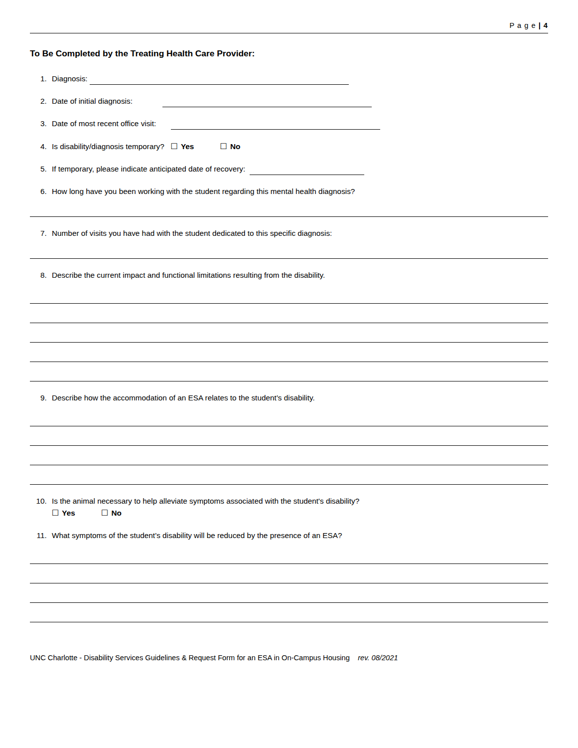P a g e | 4
To Be Completed by the Treating Health Care Provider:
Diagnosis:
Date of initial diagnosis:
Date of most recent office visit:
Is disability/diagnosis temporary? ☐Yes ☐No
If temporary, please indicate anticipated date of recovery:
How long have you been working with the student regarding this mental health diagnosis?
Number of visits you have had with the student dedicated to this specific diagnosis:
Describe the current impact and functional limitations resulting from the disability.
Describe how the accommodation of an ESA relates to the student’s disability.
Is the animal necessary to help alleviate symptoms associated with the student's disability?
☐Yes ☐No
What symptoms of the student’s disability will be reduced by the presence of an ESA?
UNC Charlotte - Disability Services Guidelines & Request Form for an ESA in On-Campus Housing rev. 08/2021